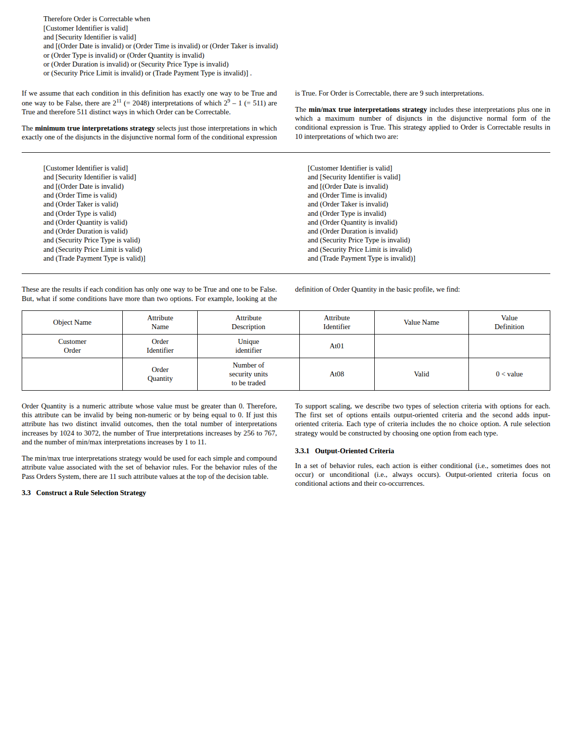Therefore Order is Correctable when
[Customer Identifier is valid]
and [Security Identifier is valid]
and [(Order Date is invalid) or (Order Time is invalid) or (Order Taker is invalid)
or (Order Type is invalid) or (Order Quantity is invalid)
or (Order Duration is invalid) or (Security Price Type is invalid)
or (Security Price Limit is invalid) or (Trade Payment Type is invalid)] .
If we assume that each condition in this definition has exactly one way to be True and one way to be False, there are 211 (= 2048) interpretations of which 29 – 1 (= 511) are True and therefore 511 distinct ways in which Order can be Correctable.
The minimum true interpretations strategy selects just those interpretations in which exactly one of the disjuncts in the disjunctive normal form of the conditional expression is True. For Order is Correctable, there are 9 such interpretations.
The min/max true interpretations strategy includes these interpretations plus one in which a maximum number of disjuncts in the disjunctive normal form of the conditional expression is True. This strategy applied to Order is Correctable results in 10 interpretations of which two are:
[Customer Identifier is valid]
and [Security Identifier is valid]
and [(Order Date is invalid)
and (Order Time is valid)
and (Order Taker is valid)
and (Order Type is valid)
and (Order Quantity is valid)
and (Order Duration is valid)
and (Security Price Type is valid)
and (Security Price Limit is valid)
and (Trade Payment Type is valid)]
[Customer Identifier is valid]
and [Security Identifier is valid]
and [(Order Date is invalid)
and (Order Time is invalid)
and (Order Taker is invalid)
and (Order Type is invalid)
and (Order Quantity is invalid)
and (Order Duration is invalid)
and (Security Price Type is invalid)
and (Security Price Limit is invalid)
and (Trade Payment Type is invalid)]
These are the results if each condition has only one way to be True and one to be False. But, what if some conditions have more than two options. For example, looking at the definition of Order Quantity in the basic profile, we find:
| Object Name | Attribute Name | Attribute Description | Attribute Identifier | Value Name | Value Definition |
| --- | --- | --- | --- | --- | --- |
| Customer Order | Order Identifier | Unique identifier | At01 | | |
| | Order Quantity | Number of security units to be traded | At08 | Valid | 0 < value |
Order Quantity is a numeric attribute whose value must be greater than 0. Therefore, this attribute can be invalid by being non-numeric or by being equal to 0. If just this attribute has two distinct invalid outcomes, then the total number of interpretations increases by 1024 to 3072, the number of True interpretations increases by 256 to 767, and the number of min/max interpretations increases by 1 to 11.
The min/max true interpretations strategy would be used for each simple and compound attribute value associated with the set of behavior rules. For the behavior rules of the Pass Orders System, there are 11 such attribute values at the top of the decision table.
3.3 Construct a Rule Selection Strategy
To support scaling, we describe two types of selection criteria with options for each. The first set of options entails output-oriented criteria and the second adds input-oriented criteria. Each type of criteria includes the no choice option. A rule selection strategy would be constructed by choosing one option from each type.
3.3.1 Output-Oriented Criteria
In a set of behavior rules, each action is either conditional (i.e., sometimes does not occur) or unconditional (i.e., always occurs). Output-oriented criteria focus on conditional actions and their co-occurrences.